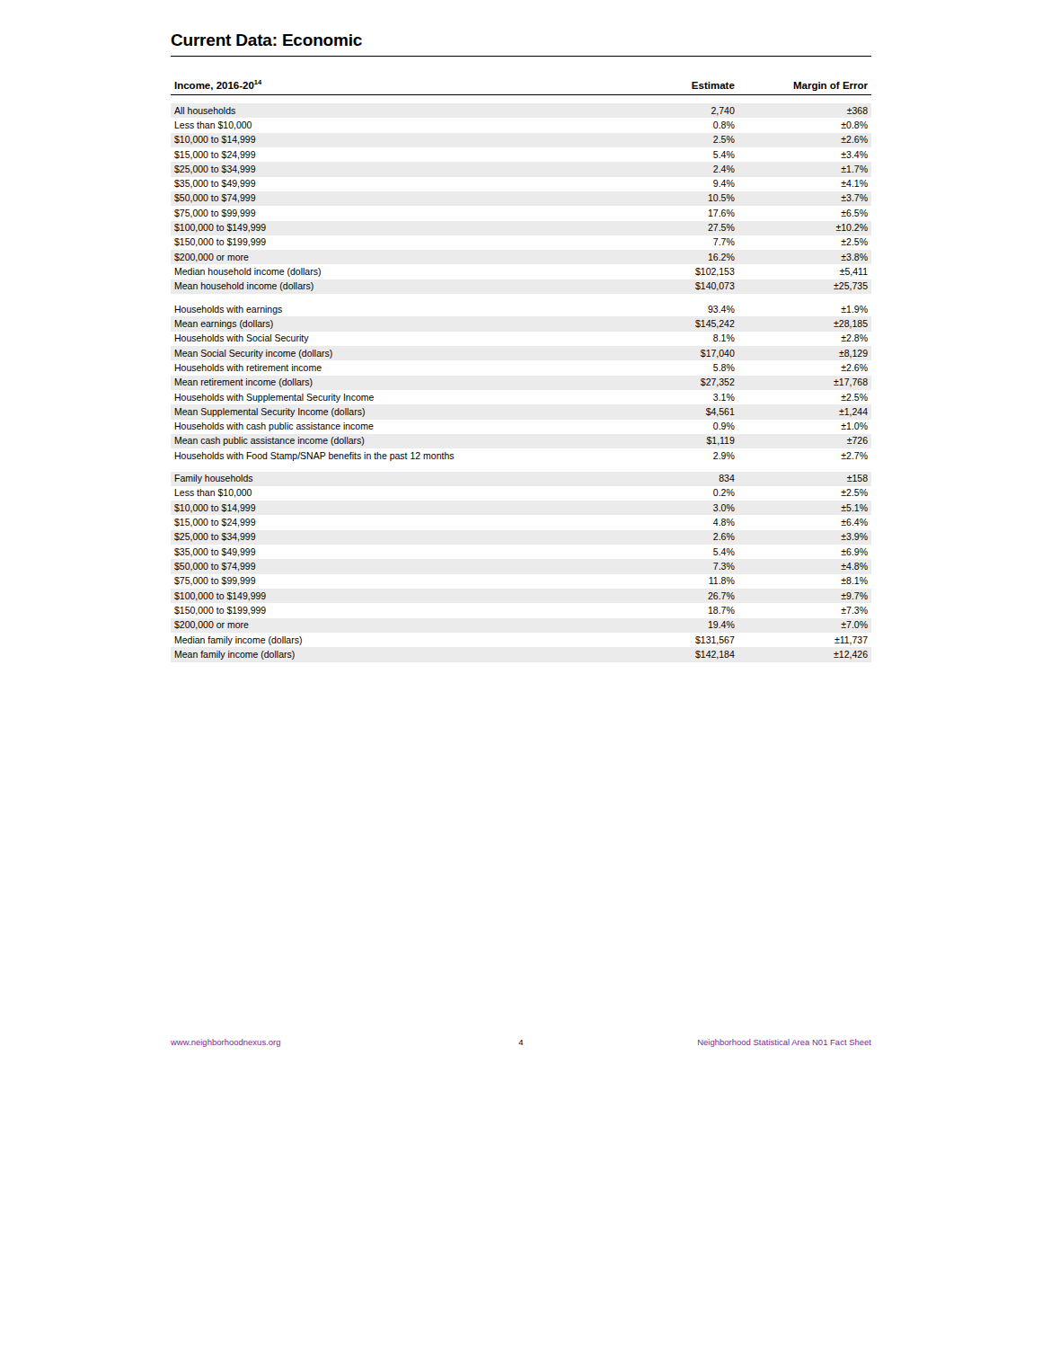Current Data: Economic
| Income, 2016-20 14 | Estimate | Margin of Error |
| --- | --- | --- |
| All households | 2,740 | ±368 |
| Less than $10,000 | 0.8% | ±0.8% |
| $10,000 to $14,999 | 2.5% | ±2.6% |
| $15,000 to $24,999 | 5.4% | ±3.4% |
| $25,000 to $34,999 | 2.4% | ±1.7% |
| $35,000 to $49,999 | 9.4% | ±4.1% |
| $50,000 to $74,999 | 10.5% | ±3.7% |
| $75,000 to $99,999 | 17.6% | ±6.5% |
| $100,000 to $149,999 | 27.5% | ±10.2% |
| $150,000 to $199,999 | 7.7% | ±2.5% |
| $200,000 or more | 16.2% | ±3.8% |
| Median household income (dollars) | $102,153 | ±5,411 |
| Mean household income (dollars) | $140,073 | ±25,735 |
| Households with earnings | 93.4% | ±1.9% |
| Mean earnings (dollars) | $145,242 | ±28,185 |
| Households with Social Security | 8.1% | ±2.8% |
| Mean Social Security income (dollars) | $17,040 | ±8,129 |
| Households with retirement income | 5.8% | ±2.6% |
| Mean retirement income (dollars) | $27,352 | ±17,768 |
| Households with Supplemental Security Income | 3.1% | ±2.5% |
| Mean Supplemental Security Income (dollars) | $4,561 | ±1,244 |
| Households with cash public assistance income | 0.9% | ±1.0% |
| Mean cash public assistance income (dollars) | $1,119 | ±726 |
| Households with Food Stamp/SNAP benefits in the past 12 months | 2.9% | ±2.7% |
| Family households | 834 | ±158 |
| Less than $10,000 | 0.2% | ±2.5% |
| $10,000 to $14,999 | 3.0% | ±5.1% |
| $15,000 to $24,999 | 4.8% | ±6.4% |
| $25,000 to $34,999 | 2.6% | ±3.9% |
| $35,000 to $49,999 | 5.4% | ±6.9% |
| $50,000 to $74,999 | 7.3% | ±4.8% |
| $75,000 to $99,999 | 11.8% | ±8.1% |
| $100,000 to $149,999 | 26.7% | ±9.7% |
| $150,000 to $199,999 | 18.7% | ±7.3% |
| $200,000 or more | 19.4% | ±7.0% |
| Median family income (dollars) | $131,567 | ±11,737 |
| Mean family income (dollars) | $142,184 | ±12,426 |
| www.neighborhoodnexus.org | 4 | Neighborhood Statistical Area N01 Fact Sheet |